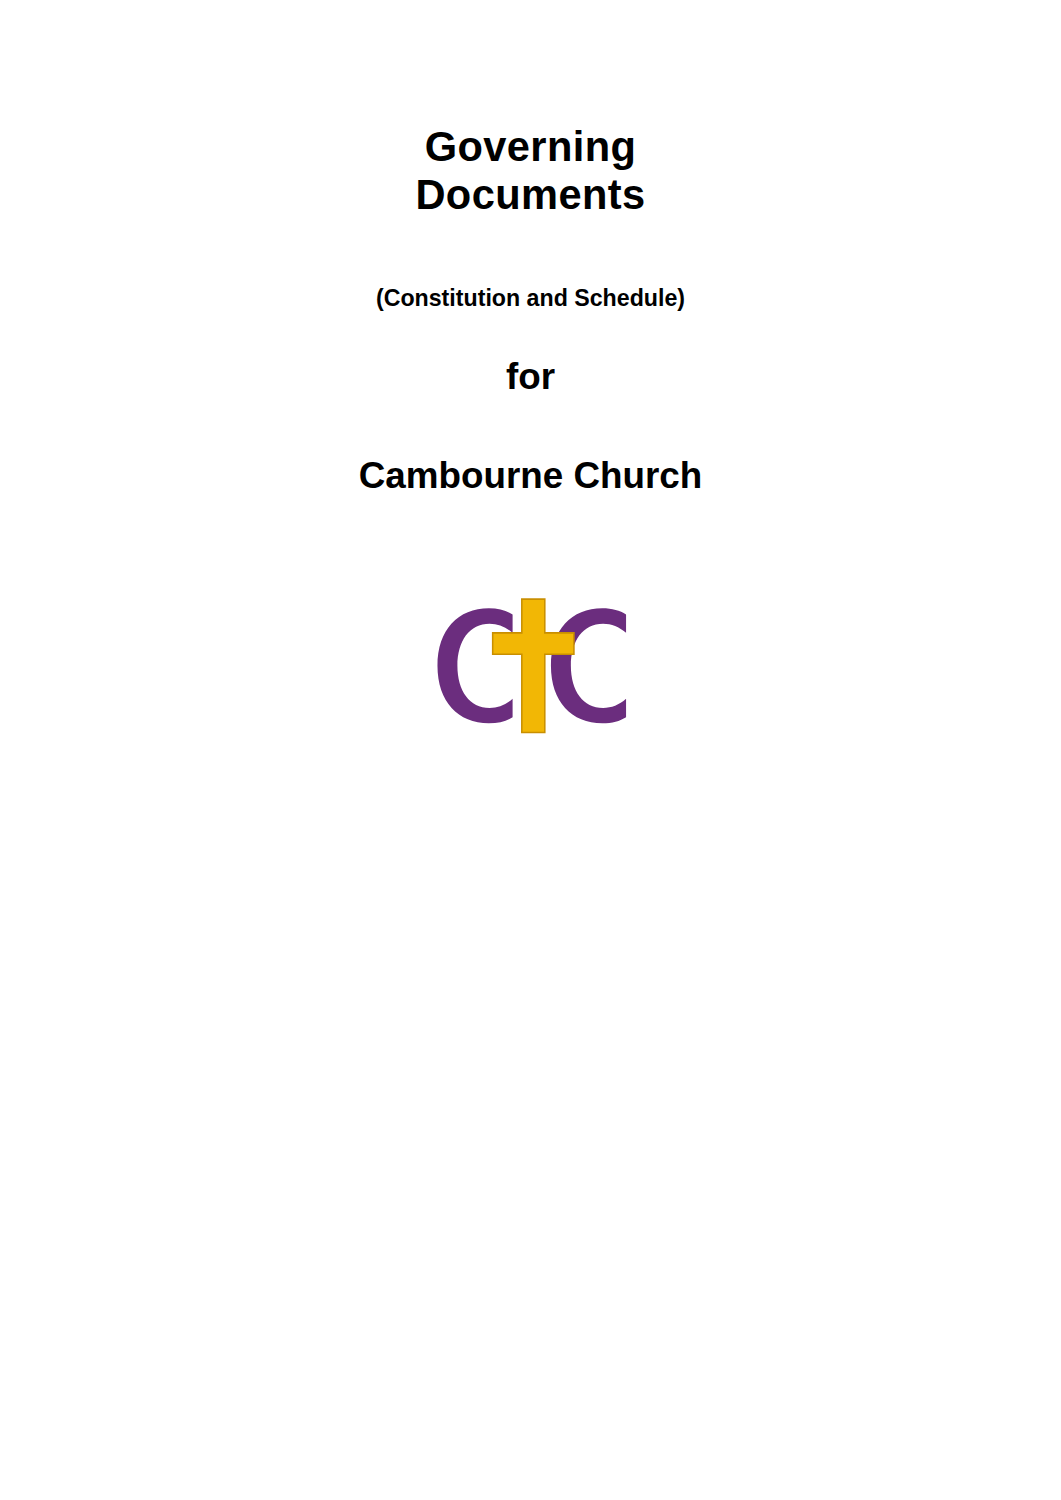Governing
Documents
(Constitution and Schedule)
for
Cambourne Church